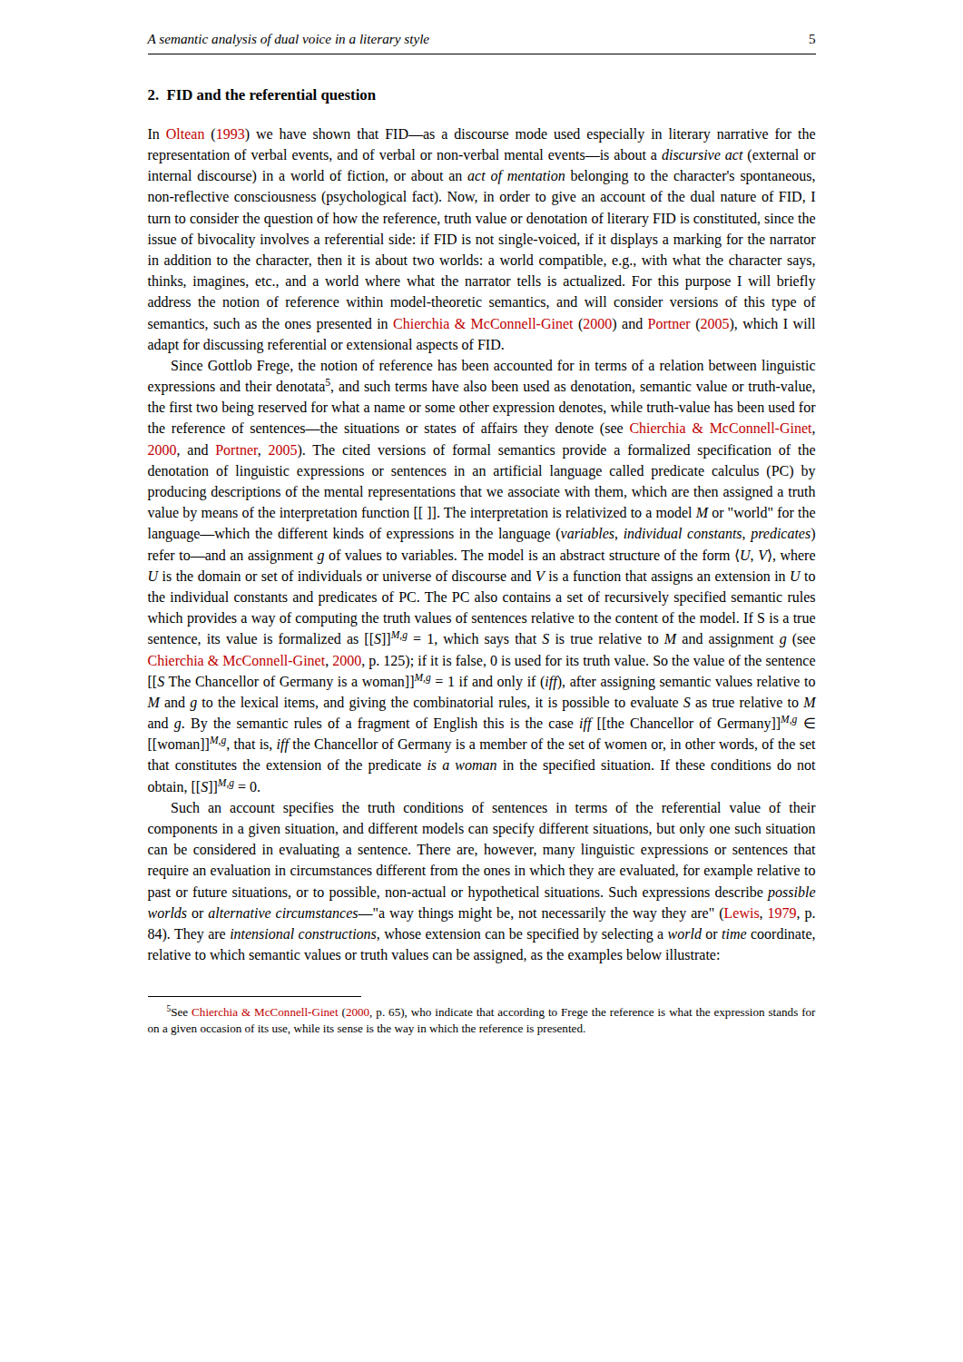A semantic analysis of dual voice in a literary style 5
2. FID and the referential question
In Oltean (1993) we have shown that FID—as a discourse mode used especially in literary narrative for the representation of verbal events, and of verbal or non-verbal mental events—is about a discursive act (external or internal discourse) in a world of fiction, or about an act of mentation belonging to the character's spontaneous, non-reflective consciousness (psychological fact). Now, in order to give an account of the dual nature of FID, I turn to consider the question of how the reference, truth value or denotation of literary FID is constituted, since the issue of bivocality involves a referential side: if FID is not single-voiced, if it displays a marking for the narrator in addition to the character, then it is about two worlds: a world compatible, e.g., with what the character says, thinks, imagines, etc., and a world where what the narrator tells is actualized. For this purpose I will briefly address the notion of reference within model-theoretic semantics, and will consider versions of this type of semantics, such as the ones presented in Chierchia & McConnell-Ginet (2000) and Portner (2005), which I will adapt for discussing referential or extensional aspects of FID.
Since Gottlob Frege, the notion of reference has been accounted for in terms of a relation between linguistic expressions and their denotata5, and such terms have also been used as denotation, semantic value or truth-value, the first two being reserved for what a name or some other expression denotes, while truth-value has been used for the reference of sentences—the situations or states of affairs they denote (see Chierchia & McConnell-Ginet, 2000, and Portner, 2005). The cited versions of formal semantics provide a formalized specification of the denotation of linguistic expressions or sentences in an artificial language called predicate calculus (PC) by producing descriptions of the mental representations that we associate with them, which are then assigned a truth value by means of the interpretation function [[ ]]. The interpretation is relativized to a model M or "world" for the language—which the different kinds of expressions in the language (variables, individual constants, predicates) refer to—and an assignment g of values to variables. The model is an abstract structure of the form ⟨U, V⟩, where U is the domain or set of individuals or universe of discourse and V is a function that assigns an extension in U to the individual constants and predicates of PC. The PC also contains a set of recursively specified semantic rules which provides a way of computing the truth values of sentences relative to the content of the model. If S is a true sentence, its value is formalized as [[S]]M,g = 1, which says that S is true relative to M and assignment g (see Chierchia & McConnell-Ginet, 2000, p. 125); if it is false, 0 is used for its truth value. So the value of the sentence [[S The Chancellor of Germany is a woman]]M,g = 1 if and only if (iff), after assigning semantic values relative to M and g to the lexical items, and giving the combinatorial rules, it is possible to evaluate S as true relative to M and g. By the semantic rules of a fragment of English this is the case iff [[the Chancellor of Germany]]M,g ∈ [[woman]]M,g, that is, iff the Chancellor of Germany is a member of the set of women or, in other words, of the set that constitutes the extension of the predicate is a woman in the specified situation. If these conditions do not obtain, [[S]]M,g = 0.
Such an account specifies the truth conditions of sentences in terms of the referential value of their components in a given situation, and different models can specify different situations, but only one such situation can be considered in evaluating a sentence. There are, however, many linguistic expressions or sentences that require an evaluation in circumstances different from the ones in which they are evaluated, for example relative to past or future situations, or to possible, non-actual or hypothetical situations. Such expressions describe possible worlds or alternative circumstances—"a way things might be, not necessarily the way they are" (Lewis, 1979, p. 84). They are intensional constructions, whose extension can be specified by selecting a world or time coordinate, relative to which semantic values or truth values can be assigned, as the examples below illustrate:
5See Chierchia & McConnell-Ginet (2000, p. 65), who indicate that according to Frege the reference is what the expression stands for on a given occasion of its use, while its sense is the way in which the reference is presented.